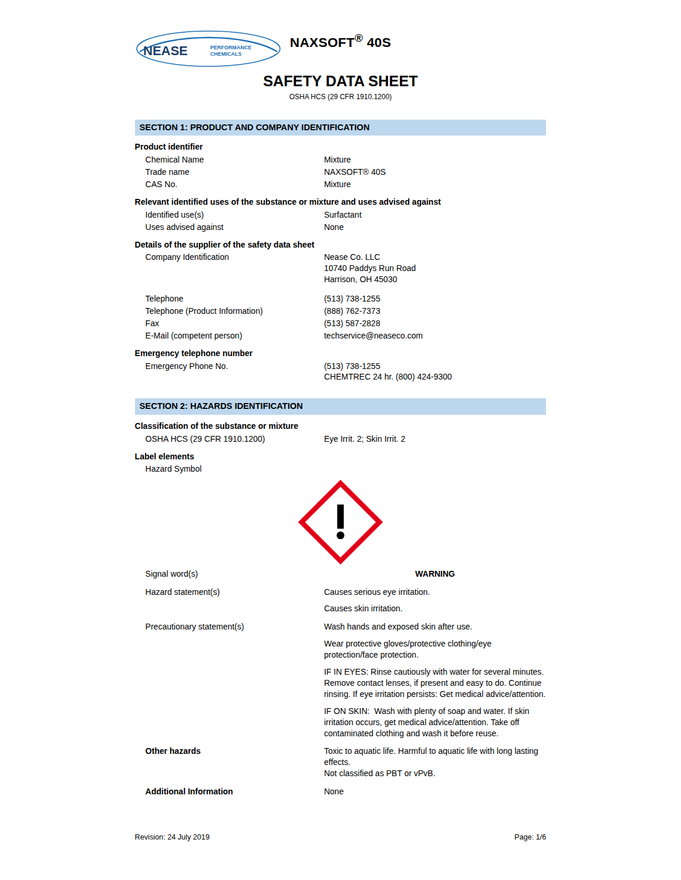NEASE PERFORMANCE CHEMICALS
NAXSOFT® 40S
SAFETY DATA SHEET
OSHA HCS (29 CFR 1910.1200)
SECTION 1: PRODUCT AND COMPANY IDENTIFICATION
Product identifier
| Chemical Name | Mixture |
| Trade name | NAXSOFT® 40S |
| CAS No. | Mixture |
Relevant identified uses of the substance or mixture and uses advised against
| Identified use(s) | Surfactant |
| Uses advised against | None |
Details of the supplier of the safety data sheet
| Company Identification | Nease Co. LLC 10740 Paddys Run Road Harrison, OH 45030 |
| Telephone | (513) 738-1255 |
| Telephone (Product Information) | (888) 762-7373 |
| Fax | (513) 587-2828 |
| E-Mail (competent person) | techservice@neaseco.com |
Emergency telephone number
| Emergency Phone No. | (513) 738-1255 CHEMTREC 24 hr. (800) 424-9300 |
SECTION 2: HAZARDS IDENTIFICATION
Classification of the substance or mixture
| OSHA HCS (29 CFR 1910.1200) | Eye Irrit. 2; Skin Irrit. 2 |
Label elements
Hazard Symbol
Signal word(s)
WARNING
Hazard statement(s)
Causes serious eye irritation.
Causes skin irritation.
Precautionary statement(s)
Wash hands and exposed skin after use.
Wear protective gloves/protective clothing/eye protection/face protection.
IF IN EYES: Rinse cautiously with water for several minutes. Remove contact lenses, if present and easy to do. Continue rinsing. If eye irritation persists: Get medical advice/attention.
IF ON SKIN: Wash with plenty of soap and water. If skin irritation occurs, get medical advice/attention. Take off contaminated clothing and wash it before reuse.
Other hazards
Toxic to aquatic life. Harmful to aquatic life with long lasting effects.
Not classified as PBT or vPvB.
Additional Information
None
Revision: 24 July 2019 Page: 1/6